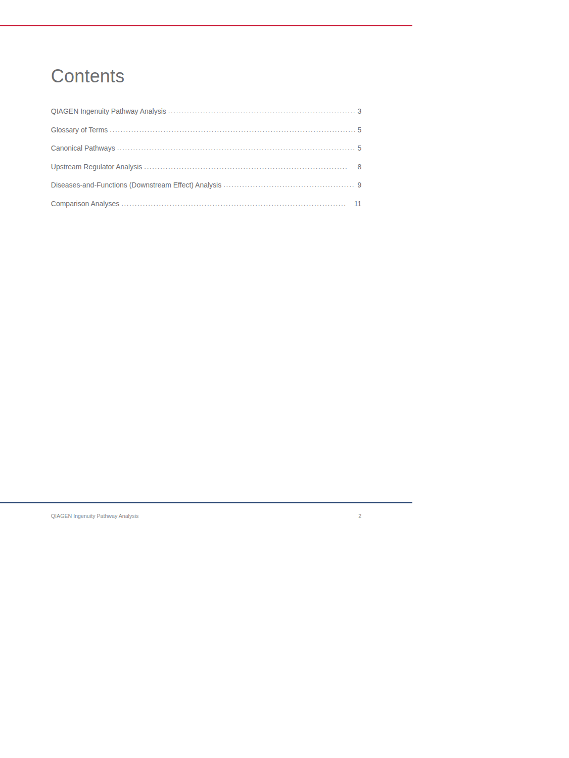Contents
QIAGEN Ingenuity Pathway Analysis ................................................................................. 3
Glossary of Terms ............................................................................................. 5
Canonical Pathways ......................................................................................... 5
Upstream Regulator Analysis ............................................................................ 8
Diseases-and-Functions (Downstream Effect) Analysis ............................................................ 9
Comparison Analyses .................................................................................... 11
QIAGEN Ingenuity Pathway Analysis 2